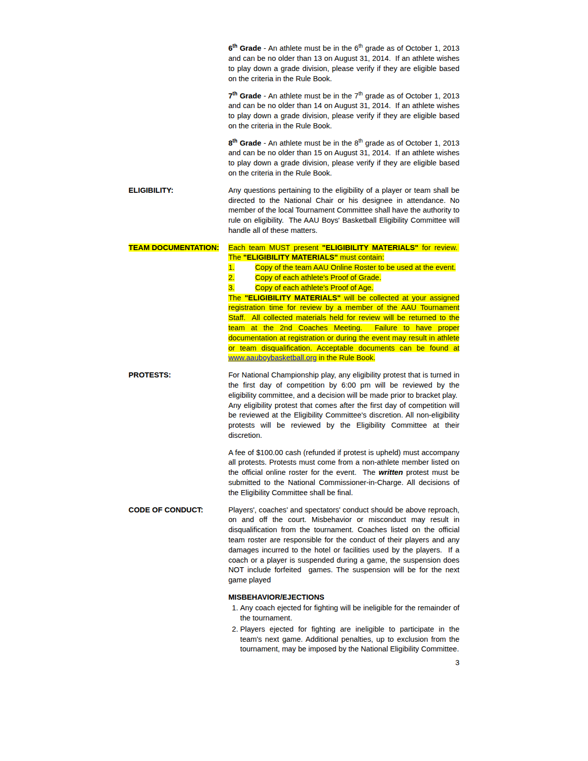6th Grade - An athlete must be in the 6th grade as of October 1, 2013 and can be no older than 13 on August 31, 2014. If an athlete wishes to play down a grade division, please verify if they are eligible based on the criteria in the Rule Book.
7th Grade - An athlete must be in the 7th grade as of October 1, 2013 and can be no older than 14 on August 31, 2014. If an athlete wishes to play down a grade division, please verify if they are eligible based on the criteria in the Rule Book.
8th Grade - An athlete must be in the 8th grade as of October 1, 2013 and can be no older than 15 on August 31, 2014. If an athlete wishes to play down a grade division, please verify if they are eligible based on the criteria in the Rule Book.
ELIGIBILITY:
Any questions pertaining to the eligibility of a player or team shall be directed to the National Chair or his designee in attendance. No member of the local Tournament Committee shall have the authority to rule on eligibility. The AAU Boys' Basketball Eligibility Committee will handle all of these matters.
TEAM DOCUMENTATION:
Each team MUST present "ELIGIBILITY MATERIALS" for review. The "ELIGIBILITY MATERIALS" must contain:
1. Copy of the team AAU Online Roster to be used at the event.
2. Copy of each athlete's Proof of Grade.
3. Copy of each athlete's Proof of Age.
The "ELIGIBILITY MATERIALS" will be collected at your assigned registration time for review by a member of the AAU Tournament Staff. All collected materials held for review will be returned to the team at the 2nd Coaches Meeting. Failure to have proper documentation at registration or during the event may result in athlete or team disqualification. Acceptable documents can be found at www.aauboybasketball.org in the Rule Book.
PROTESTS:
For National Championship play, any eligibility protest that is turned in the first day of competition by 6:00 pm will be reviewed by the eligibility committee, and a decision will be made prior to bracket play. Any eligibility protest that comes after the first day of competition will be reviewed at the Eligibility Committee's discretion. All non-eligibility protests will be reviewed by the Eligibility Committee at their discretion.
A fee of $100.00 cash (refunded if protest is upheld) must accompany all protests. Protests must come from a non-athlete member listed on the official online roster for the event. The written protest must be submitted to the National Commissioner-in-Charge. All decisions of the Eligibility Committee shall be final.
CODE OF CONDUCT:
Players', coaches' and spectators' conduct should be above reproach, on and off the court. Misbehavior or misconduct may result in disqualification from the tournament. Coaches listed on the official team roster are responsible for the conduct of their players and any damages incurred to the hotel or facilities used by the players. If a coach or a player is suspended during a game, the suspension does NOT include forfeited games. The suspension will be for the next game played
MISBEHAVIOR/EJECTIONS
Any coach ejected for fighting will be ineligible for the remainder of the tournament.
Players ejected for fighting are ineligible to participate in the team's next game. Additional penalties, up to exclusion from the tournament, may be imposed by the National Eligibility Committee.
3